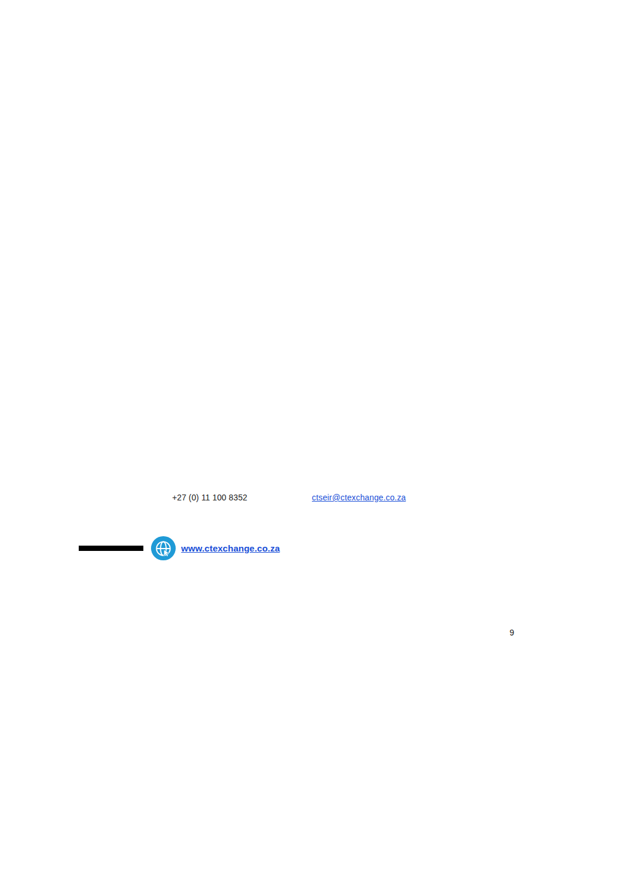+27 (0) 11 100 8352 ctseir@ctexchange.co.za
www.ctexchange.co.za
9